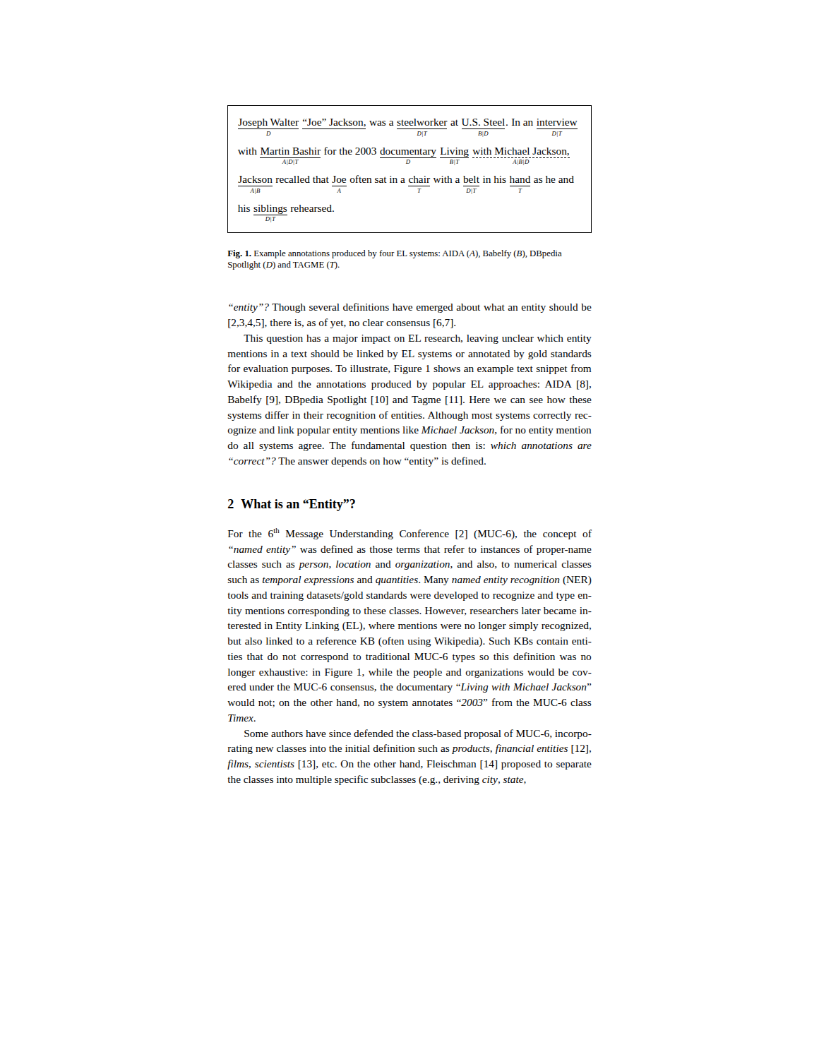Joseph Walter D “Joe” Jackson, was a x steelworker D|T at x U.S. Steel B|D. x In an x interview D|T
with x Martin Bashir A|D|T for the 2003 x documentary D Living B|T with Michael Jackson, A|B|D
Jackson A|B recalled that x Joe A often sat in a x chair T with a x belt D|T in his x hand T as he and x
his x siblings D|T rehearsed. x
Fig. 1. Example annotations produced by four EL systems: AIDA (A), Babelfy (B), DBpedia Spotlight (D) and TAGME (T).
“entity”? Though several definitions have emerged about what an entity should be [2,3,4,5], there is, as of yet, no clear consensus [6,7].
This question has a major impact on EL research, leaving unclear which entity mentions in a text should be linked by EL systems or annotated by gold standards for evaluation purposes. To illustrate, Figure 1 shows an example text snippet from Wikipedia and the annotations produced by popular EL approaches: AIDA [8], Babelfy [9], DBpedia Spotlight [10] and Tagme [11]. Here we can see how these systems differ in their recognition of entities. Although most systems correctly recognize and link popular entity mentions like Michael Jackson, for no entity mention do all systems agree. The fundamental question then is: which annotations are “correct”? The answer depends on how “entity” is defined.
2 What is an “Entity”?
For the 6th Message Understanding Conference [2] (MUC-6), the concept of “named entity” was defined as those terms that refer to instances of proper-name classes such as person, location and organization, and also, to numerical classes such as temporal expressions and quantities. Many named entity recognition (NER) tools and training datasets/gold standards were developed to recognize and type entity mentions corresponding to these classes. However, researchers later became interested in Entity Linking (EL), where mentions were no longer simply recognized, but also linked to a reference KB (often using Wikipedia). Such KBs contain entities that do not correspond to traditional MUC-6 types so this definition was no longer exhaustive: in Figure 1, while the people and organizations would be covered under the MUC-6 consensus, the documentary “Living with Michael Jackson” would not; on the other hand, no system annotates “2003” from the MUC-6 class Timex.
Some authors have since defended the class-based proposal of MUC-6, incorporating new classes into the initial definition such as products, financial entities [12], films, scientists [13], etc. On the other hand, Fleischman [14] proposed to separate the classes into multiple specific subclasses (e.g., deriving city, state,